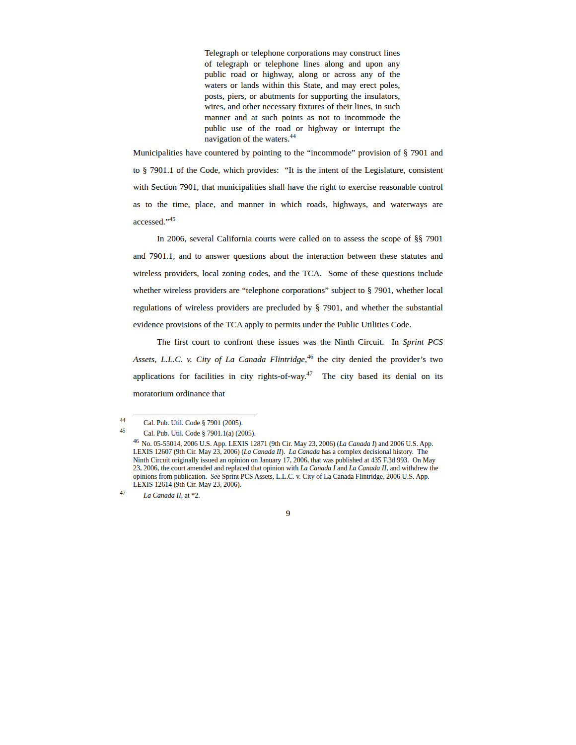Telegraph or telephone corporations may construct lines of telegraph or telephone lines along and upon any public road or highway, along or across any of the waters or lands within this State, and may erect poles, posts, piers, or abutments for supporting the insulators, wires, and other necessary fixtures of their lines, in such manner and at such points as not to incommode the public use of the road or highway or interrupt the navigation of the waters.44
Municipalities have countered by pointing to the “incommode” provision of § 7901 and to § 7901.1 of the Code, which provides: “It is the intent of the Legislature, consistent with Section 7901, that municipalities shall have the right to exercise reasonable control as to the time, place, and manner in which roads, highways, and waterways are accessed.”45
In 2006, several California courts were called on to assess the scope of §§ 7901 and 7901.1, and to answer questions about the interaction between these statutes and wireless providers, local zoning codes, and the TCA. Some of these questions include whether wireless providers are “telephone corporations” subject to § 7901, whether local regulations of wireless providers are precluded by § 7901, and whether the substantial evidence provisions of the TCA apply to permits under the Public Utilities Code.
The first court to confront these issues was the Ninth Circuit. In Sprint PCS Assets, L.L.C. v. City of La Canada Flintridge,46 the city denied the provider’s two applications for facilities in city rights-of-way.47 The city based its denial on its moratorium ordinance that
44 Cal. Pub. Util. Code § 7901 (2005).
45 Cal. Pub. Util. Code § 7901.1(a) (2005).
46 No. 05-55014, 2006 U.S. App. LEXIS 12871 (9th Cir. May 23, 2006) (La Canada I) and 2006 U.S. App. LEXIS 12607 (9th Cir. May 23, 2006) (La Canada II). La Canada has a complex decisional history. The Ninth Circuit originally issued an opinion on January 17, 2006, that was published at 435 F.3d 993. On May 23, 2006, the court amended and replaced that opinion with La Canada I and La Canada II, and withdrew the opinions from publication. See Sprint PCS Assets, L.L.C. v. City of La Canada Flintridge, 2006 U.S. App. LEXIS 12614 (9th Cir. May 23, 2006).
47 La Canada II, at *2.
9